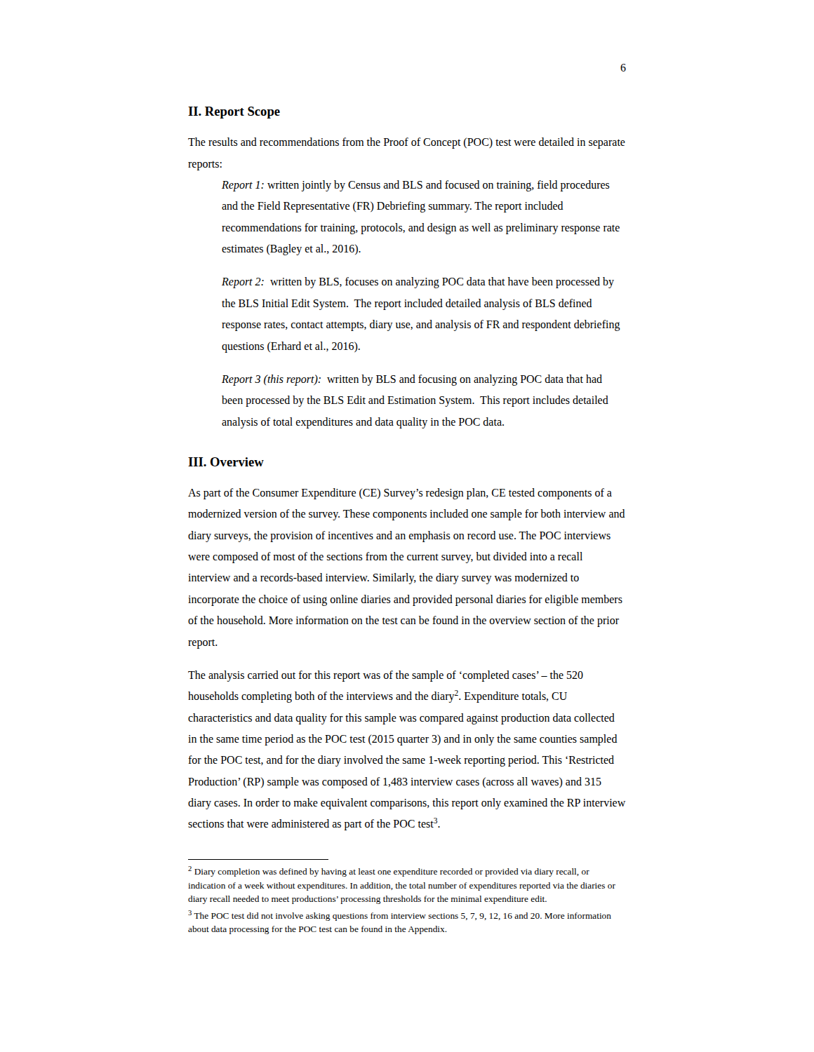6
II. Report Scope
The results and recommendations from the Proof of Concept (POC) test were detailed in separate reports:
Report 1: written jointly by Census and BLS and focused on training, field procedures and the Field Representative (FR) Debriefing summary. The report included recommendations for training, protocols, and design as well as preliminary response rate estimates (Bagley et al., 2016).
Report 2: written by BLS, focuses on analyzing POC data that have been processed by the BLS Initial Edit System. The report included detailed analysis of BLS defined response rates, contact attempts, diary use, and analysis of FR and respondent debriefing questions (Erhard et al., 2016).
Report 3 (this report): written by BLS and focusing on analyzing POC data that had been processed by the BLS Edit and Estimation System. This report includes detailed analysis of total expenditures and data quality in the POC data.
III. Overview
As part of the Consumer Expenditure (CE) Survey’s redesign plan, CE tested components of a modernized version of the survey. These components included one sample for both interview and diary surveys, the provision of incentives and an emphasis on record use. The POC interviews were composed of most of the sections from the current survey, but divided into a recall interview and a records-based interview. Similarly, the diary survey was modernized to incorporate the choice of using online diaries and provided personal diaries for eligible members of the household. More information on the test can be found in the overview section of the prior report.
The analysis carried out for this report was of the sample of ‘completed cases’ – the 520 households completing both of the interviews and the diary2. Expenditure totals, CU characteristics and data quality for this sample was compared against production data collected in the same time period as the POC test (2015 quarter 3) and in only the same counties sampled for the POC test, and for the diary involved the same 1-week reporting period. This ‘Restricted Production’ (RP) sample was composed of 1,483 interview cases (across all waves) and 315 diary cases. In order to make equivalent comparisons, this report only examined the RP interview sections that were administered as part of the POC test3.
2 Diary completion was defined by having at least one expenditure recorded or provided via diary recall, or indication of a week without expenditures. In addition, the total number of expenditures reported via the diaries or diary recall needed to meet productions’ processing thresholds for the minimal expenditure edit.
3 The POC test did not involve asking questions from interview sections 5, 7, 9, 12, 16 and 20. More information about data processing for the POC test can be found in the Appendix.